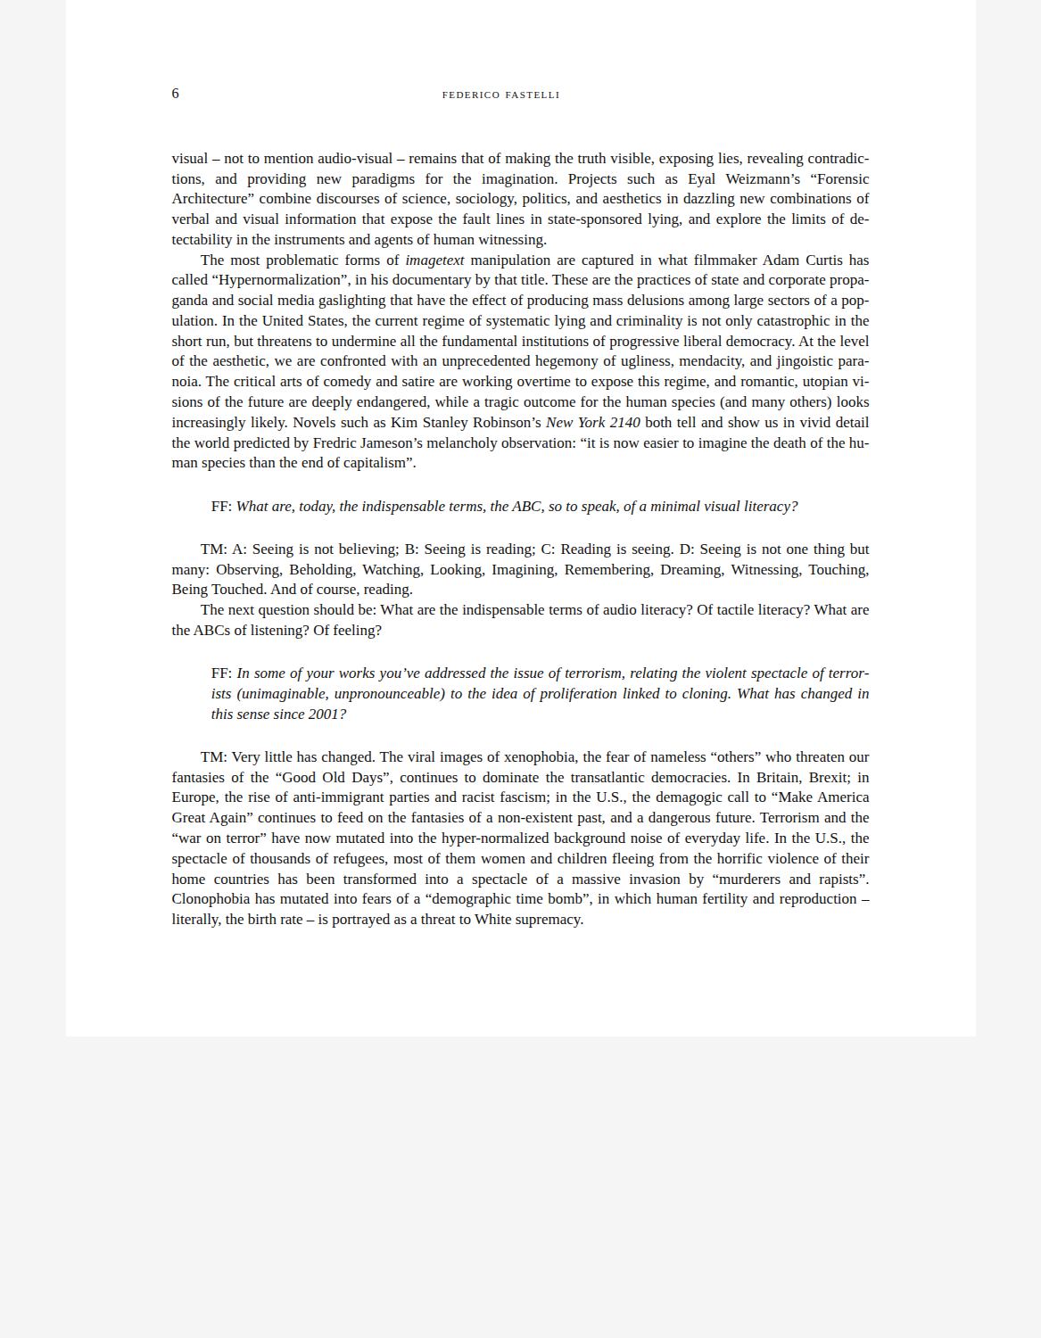6 Federico Fastelli
visual – not to mention audio-visual – remains that of making the truth visible, exposing lies, revealing contradictions, and providing new paradigms for the imagination. Projects such as Eyal Weizmann’s “Forensic Architecture” combine discourses of science, sociology, politics, and aesthetics in dazzling new combinations of verbal and visual information that expose the fault lines in state-sponsored lying, and explore the limits of detectability in the instruments and agents of human witnessing.
The most problematic forms of imagetext manipulation are captured in what filmmaker Adam Curtis has called “Hypernormalization”, in his documentary by that title. These are the practices of state and corporate propaganda and social media gaslighting that have the effect of producing mass delusions among large sectors of a population. In the United States, the current regime of systematic lying and criminality is not only catastrophic in the short run, but threatens to undermine all the fundamental institutions of progressive liberal democracy. At the level of the aesthetic, we are confronted with an unprecedented hegemony of ugliness, mendacity, and jingoistic paranoia. The critical arts of comedy and satire are working overtime to expose this regime, and romantic, utopian visions of the future are deeply endangered, while a tragic outcome for the human species (and many others) looks increasingly likely. Novels such as Kim Stanley Robinson’s New York 2140 both tell and show us in vivid detail the world predicted by Fredric Jameson’s melancholy observation: “it is now easier to imagine the death of the human species than the end of capitalism”.
FF: What are, today, the indispensable terms, the ABC, so to speak, of a minimal visual literacy?
TM: A: Seeing is not believing; B: Seeing is reading; C: Reading is seeing. D: Seeing is not one thing but many: Observing, Beholding, Watching, Looking, Imagining, Remembering, Dreaming, Witnessing, Touching, Being Touched. And of course, reading.
The next question should be: What are the indispensable terms of audio literacy? Of tactile literacy? What are the ABCs of listening? Of feeling?
FF: In some of your works you’ve addressed the issue of terrorism, relating the violent spectacle of terrorists (unimaginable, unpronounceable) to the idea of proliferation linked to cloning. What has changed in this sense since 2001?
TM: Very little has changed. The viral images of xenophobia, the fear of nameless “others” who threaten our fantasies of the “Good Old Days”, continues to dominate the transatlantic democracies. In Britain, Brexit; in Europe, the rise of anti-immigrant parties and racist fascism; in the U.S., the demagogic call to “Make America Great Again” continues to feed on the fantasies of a non-existent past, and a dangerous future. Terrorism and the “war on terror” have now mutated into the hyper-normalized background noise of everyday life. In the U.S., the spectacle of thousands of refugees, most of them women and children fleeing from the horrific violence of their home countries has been transformed into a spectacle of a massive invasion by “murderers and rapists”. Clonophobia has mutated into fears of a “demographic time bomb”, in which human fertility and reproduction – literally, the birth rate – is portrayed as a threat to White supremacy.